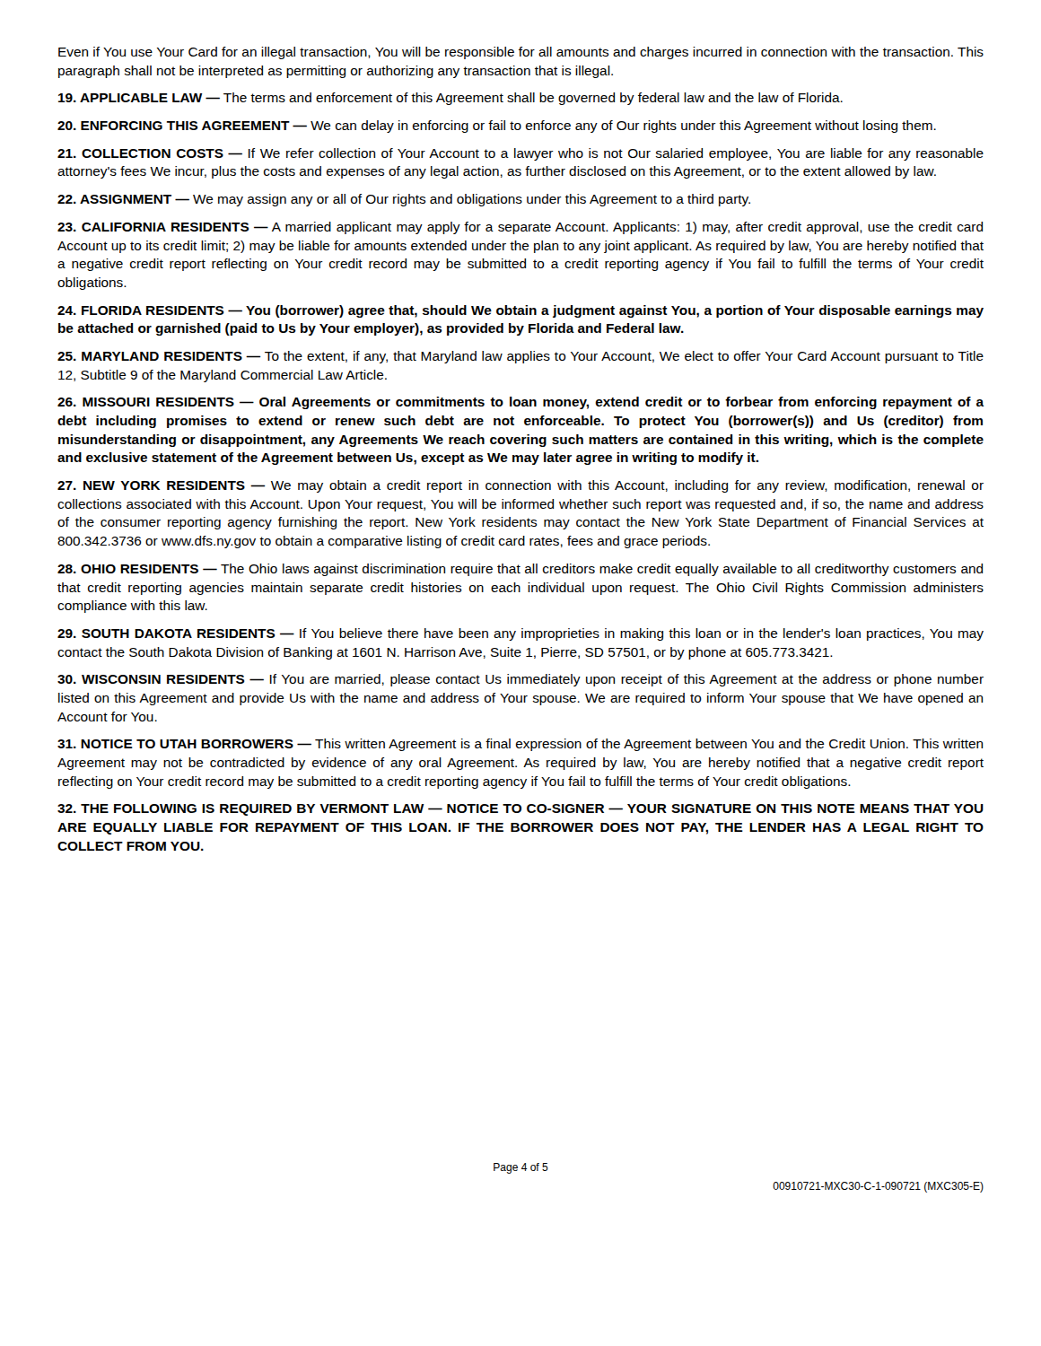Even if You use Your Card for an illegal transaction, You will be responsible for all amounts and charges incurred in connection with the transaction. This paragraph shall not be interpreted as permitting or authorizing any transaction that is illegal.
19. APPLICABLE LAW — The terms and enforcement of this Agreement shall be governed by federal law and the law of Florida.
20. ENFORCING THIS AGREEMENT — We can delay in enforcing or fail to enforce any of Our rights under this Agreement without losing them.
21. COLLECTION COSTS — If We refer collection of Your Account to a lawyer who is not Our salaried employee, You are liable for any reasonable attorney's fees We incur, plus the costs and expenses of any legal action, as further disclosed on this Agreement, or to the extent allowed by law.
22. ASSIGNMENT — We may assign any or all of Our rights and obligations under this Agreement to a third party.
23. CALIFORNIA RESIDENTS — A married applicant may apply for a separate Account. Applicants: 1) may, after credit approval, use the credit card Account up to its credit limit; 2) may be liable for amounts extended under the plan to any joint applicant. As required by law, You are hereby notified that a negative credit report reflecting on Your credit record may be submitted to a credit reporting agency if You fail to fulfill the terms of Your credit obligations.
24. FLORIDA RESIDENTS — You (borrower) agree that, should We obtain a judgment against You, a portion of Your disposable earnings may be attached or garnished (paid to Us by Your employer), as provided by Florida and Federal law.
25. MARYLAND RESIDENTS — To the extent, if any, that Maryland law applies to Your Account, We elect to offer Your Card Account pursuant to Title 12, Subtitle 9 of the Maryland Commercial Law Article.
26. MISSOURI RESIDENTS — Oral Agreements or commitments to loan money, extend credit or to forbear from enforcing repayment of a debt including promises to extend or renew such debt are not enforceable. To protect You (borrower(s)) and Us (creditor) from misunderstanding or disappointment, any Agreements We reach covering such matters are contained in this writing, which is the complete and exclusive statement of the Agreement between Us, except as We may later agree in writing to modify it.
27. NEW YORK RESIDENTS — We may obtain a credit report in connection with this Account, including for any review, modification, renewal or collections associated with this Account. Upon Your request, You will be informed whether such report was requested and, if so, the name and address of the consumer reporting agency furnishing the report. New York residents may contact the New York State Department of Financial Services at 800.342.3736 or www.dfs.ny.gov to obtain a comparative listing of credit card rates, fees and grace periods.
28. OHIO RESIDENTS — The Ohio laws against discrimination require that all creditors make credit equally available to all creditworthy customers and that credit reporting agencies maintain separate credit histories on each individual upon request. The Ohio Civil Rights Commission administers compliance with this law.
29. SOUTH DAKOTA RESIDENTS — If You believe there have been any improprieties in making this loan or in the lender's loan practices, You may contact the South Dakota Division of Banking at 1601 N. Harrison Ave, Suite 1, Pierre, SD 57501, or by phone at 605.773.3421.
30. WISCONSIN RESIDENTS — If You are married, please contact Us immediately upon receipt of this Agreement at the address or phone number listed on this Agreement and provide Us with the name and address of Your spouse. We are required to inform Your spouse that We have opened an Account for You.
31. NOTICE TO UTAH BORROWERS — This written Agreement is a final expression of the Agreement between You and the Credit Union. This written Agreement may not be contradicted by evidence of any oral Agreement. As required by law, You are hereby notified that a negative credit report reflecting on Your credit record may be submitted to a credit reporting agency if You fail to fulfill the terms of Your credit obligations.
32. THE FOLLOWING IS REQUIRED BY VERMONT LAW — NOTICE TO CO-SIGNER — YOUR SIGNATURE ON THIS NOTE MEANS THAT YOU ARE EQUALLY LIABLE FOR REPAYMENT OF THIS LOAN. IF THE BORROWER DOES NOT PAY, THE LENDER HAS A LEGAL RIGHT TO COLLECT FROM YOU.
Page 4 of 5
00910721-MXC30-C-1-090721 (MXC305-E)